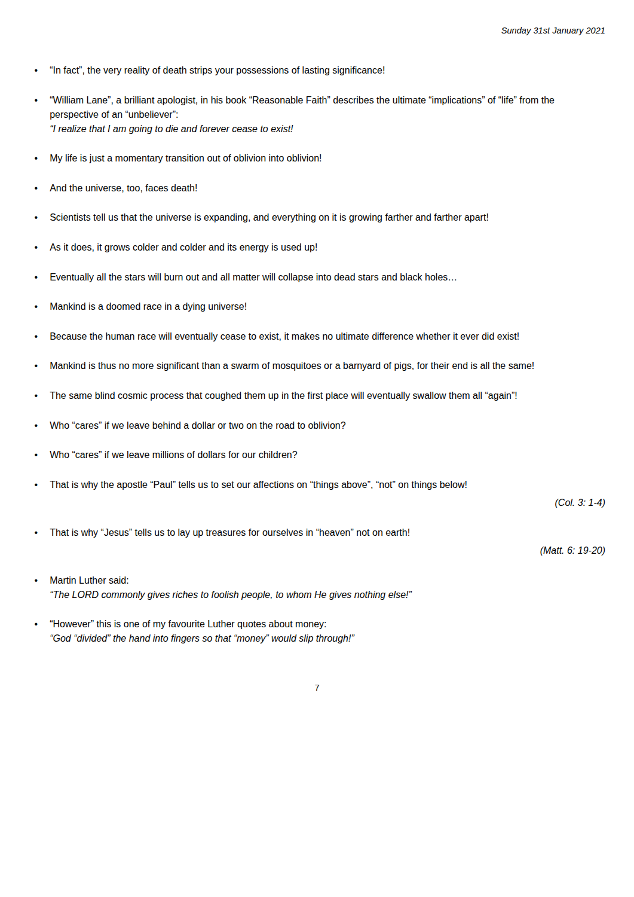Sunday 31st January 2021
“In fact”, the very reality of death strips your possessions of lasting significance!
“William Lane”, a brilliant apologist, in his book “Reasonable Faith” describes the ultimate “implications” of “life” from the perspective of an “unbeliever”:
“I realize that I am going to die and forever cease to exist!
My life is just a momentary transition out of oblivion into oblivion!
And the universe, too, faces death!
Scientists tell us that the universe is expanding, and everything on it is growing farther and farther apart!
As it does, it grows colder and colder and its energy is used up!
Eventually all the stars will burn out and all matter will collapse into dead stars and black holes…
Mankind is a doomed race in a dying universe!
Because the human race will eventually cease to exist, it makes no ultimate difference whether it ever did exist!
Mankind is thus no more significant than a swarm of mosquitoes or a barnyard of pigs, for their end is all the same!
The same blind cosmic process that coughed them up in the first place will eventually swallow them all “again”!
Who “cares” if we leave behind a dollar or two on the road to oblivion?
Who “cares” if we leave millions of dollars for our children?
That is why the apostle “Paul” tells us to set our affections on “things above”, “not” on things below!
(Col. 3: 1-4)
That is why “Jesus” tells us to lay up treasures for ourselves in “heaven” not on earth!
(Matt. 6: 19-20)
Martin Luther said:
“The LORD commonly gives riches to foolish people, to whom He gives nothing else!”
“However” this is one of my favourite Luther quotes about money:
“God “divided” the hand into fingers so that “money” would slip through!”
7